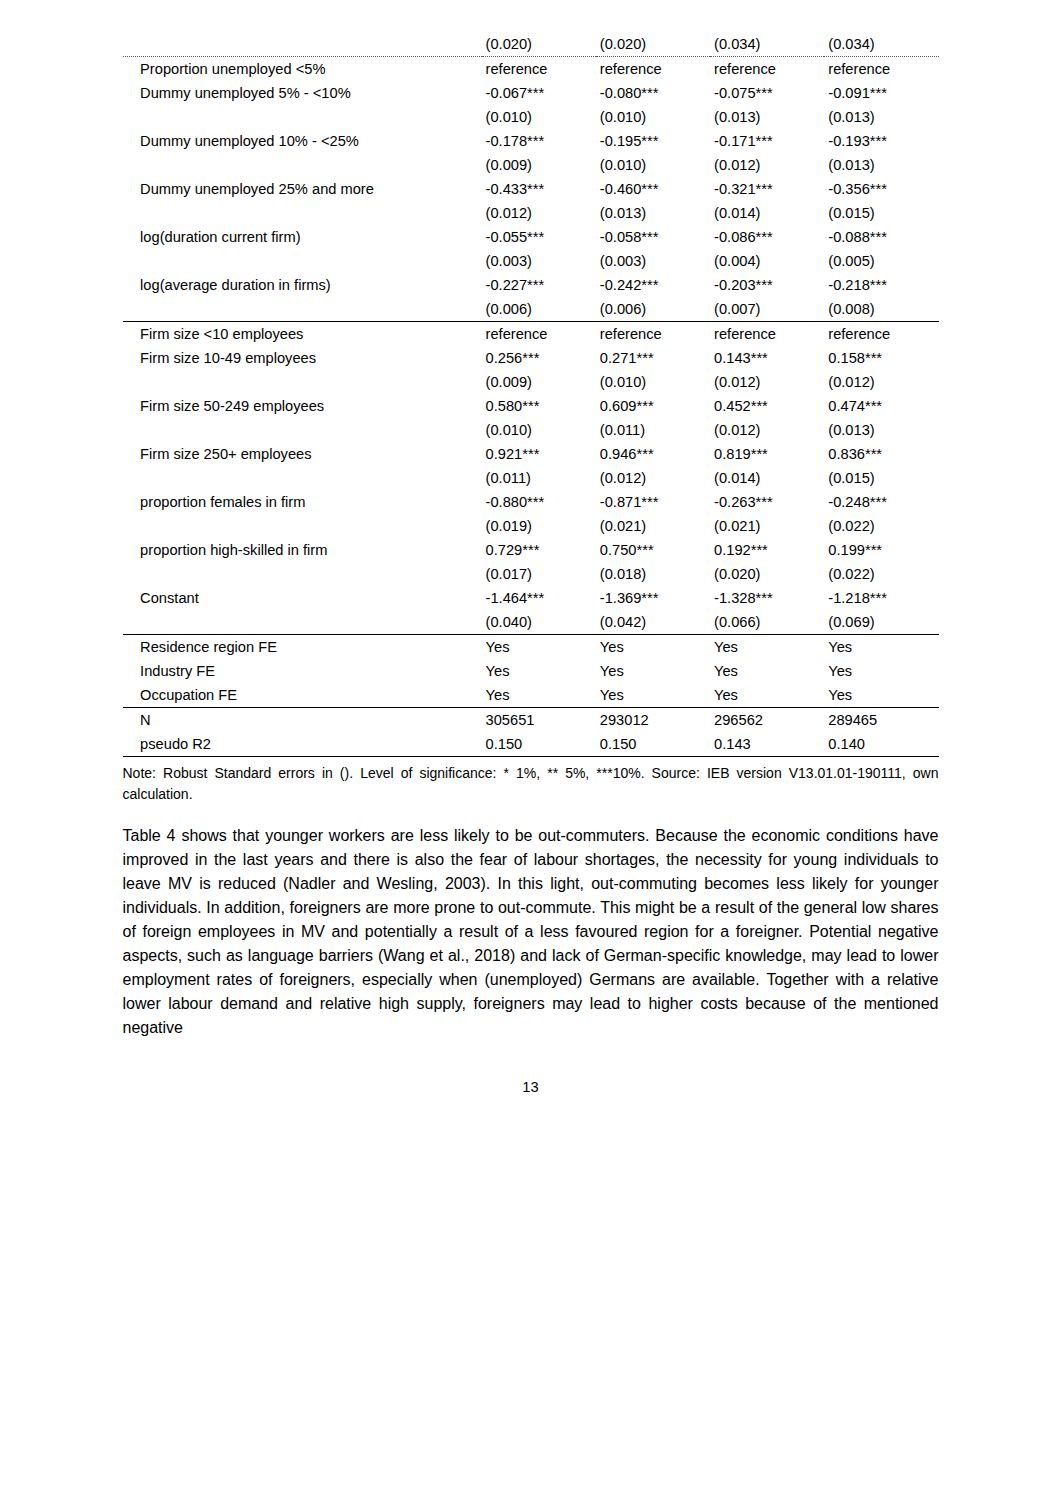| | (0.020) | (0.020) | (0.034) | (0.034) |
| Proportion unemployed <5% | reference | reference | reference | reference |
| Dummy unemployed 5% - <10% | -0.067*** | -0.080*** | -0.075*** | -0.091*** |
| | (0.010) | (0.010) | (0.013) | (0.013) |
| Dummy unemployed 10% - <25% | -0.178*** | -0.195*** | -0.171*** | -0.193*** |
| | (0.009) | (0.010) | (0.012) | (0.013) |
| Dummy unemployed 25% and more | -0.433*** | -0.460*** | -0.321*** | -0.356*** |
| | (0.012) | (0.013) | (0.014) | (0.015) |
| log(duration current firm) | -0.055*** | -0.058*** | -0.086*** | -0.088*** |
| | (0.003) | (0.003) | (0.004) | (0.005) |
| log(average duration in firms) | -0.227*** | -0.242*** | -0.203*** | -0.218*** |
| | (0.006) | (0.006) | (0.007) | (0.008) |
| Firm size <10 employees | reference | reference | reference | reference |
| Firm size 10-49 employees | 0.256*** | 0.271*** | 0.143*** | 0.158*** |
| | (0.009) | (0.010) | (0.012) | (0.012) |
| Firm size 50-249 employees | 0.580*** | 0.609*** | 0.452*** | 0.474*** |
| | (0.010) | (0.011) | (0.012) | (0.013) |
| Firm size 250+ employees | 0.921*** | 0.946*** | 0.819*** | 0.836*** |
| | (0.011) | (0.012) | (0.014) | (0.015) |
| proportion females in firm | -0.880*** | -0.871*** | -0.263*** | -0.248*** |
| | (0.019) | (0.021) | (0.021) | (0.022) |
| proportion high-skilled in firm | 0.729*** | 0.750*** | 0.192*** | 0.199*** |
| | (0.017) | (0.018) | (0.020) | (0.022) |
| Constant | -1.464*** | -1.369*** | -1.328*** | -1.218*** |
| | (0.040) | (0.042) | (0.066) | (0.069) |
| Residence region FE | Yes | Yes | Yes | Yes |
| Industry FE | Yes | Yes | Yes | Yes |
| Occupation FE | Yes | Yes | Yes | Yes |
| N | 305651 | 293012 | 296562 | 289465 |
| pseudo R2 | 0.150 | 0.150 | 0.143 | 0.140 |
Note: Robust Standard errors in (). Level of significance: * 1%, ** 5%, ***10%. Source: IEB version V13.01.01-190111, own calculation.
Table 4 shows that younger workers are less likely to be out-commuters. Because the economic conditions have improved in the last years and there is also the fear of labour shortages, the necessity for young individuals to leave MV is reduced (Nadler and Wesling, 2003). In this light, out-commuting becomes less likely for younger individuals. In addition, foreigners are more prone to out-commute. This might be a result of the general low shares of foreign employees in MV and potentially a result of a less favoured region for a foreigner. Potential negative aspects, such as language barriers (Wang et al., 2018) and lack of German-specific knowledge, may lead to lower employment rates of foreigners, especially when (unemployed) Germans are available. Together with a relative lower labour demand and relative high supply, foreigners may lead to higher costs because of the mentioned negative
13